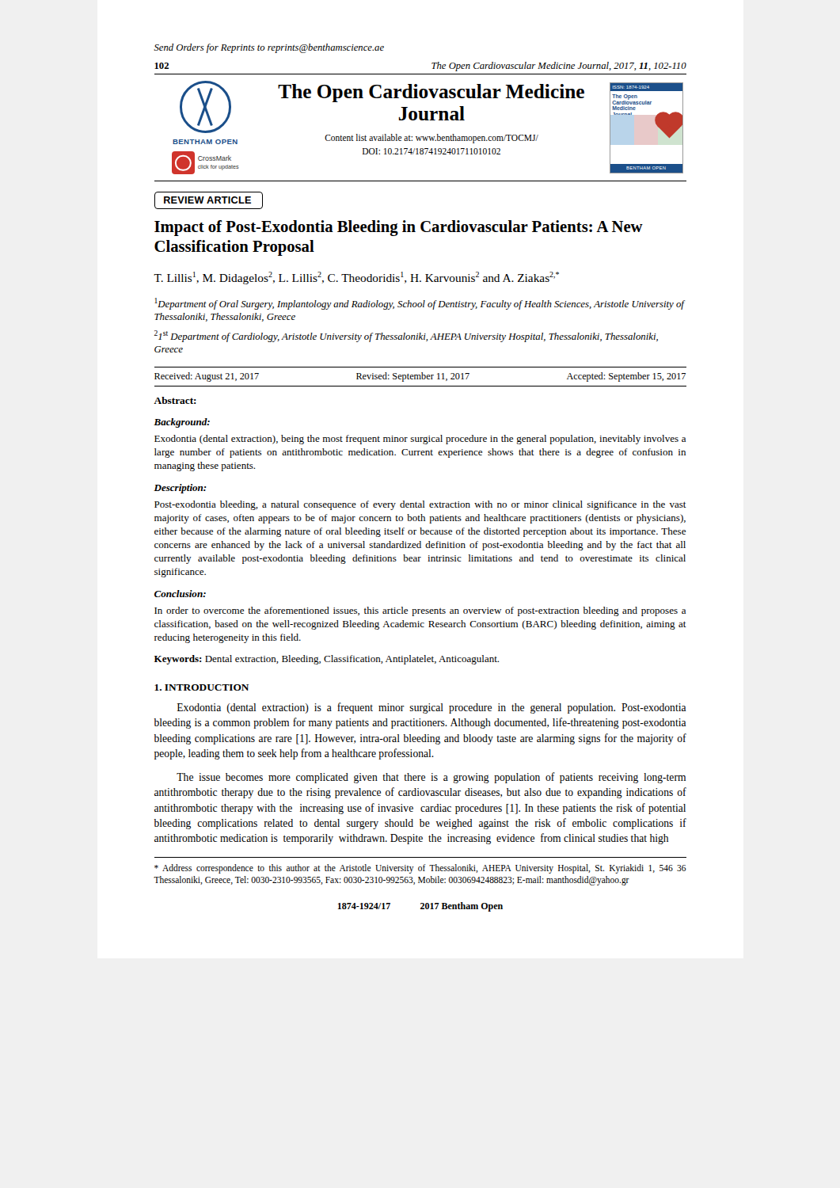Send Orders for Reprints to reprints@benthamscience.ae
102 The Open Cardiovascular Medicine Journal, 2017, 11, 102-110
BENTHAM OPEN
CrossMark
click for updates
The Open Cardiovascular Medicine
Journal
Content list available at: www.benthamopen.com/TOCMJ/
DOI: 10.2174/1874192401711010102
ISSN: 1874-1924
The Open
Cardiovascular
Medicine
Journal
BENTHAM OPEN
REVIEW ARTICLE
Impact of Post-Exodontia Bleeding in Cardiovascular Patients: A New Classification Proposal
T. Lillis1, M. Didagelos2, L. Lillis2, C. Theodoridis1, H. Karvounis2 and A. Ziakas2,*
1Department of Oral Surgery, Implantology and Radiology, School of Dentistry, Faculty of Health Sciences, Aristotle University of Thessaloniki, Thessaloniki, Greece
21st Department of Cardiology, Aristotle University of Thessaloniki, AHEPA University Hospital, Thessaloniki, Thessaloniki, Greece
Received: August 21, 2017 Revised: September 11, 2017 Accepted: September 15, 2017
Abstract:
Background:
Exodontia (dental extraction), being the most frequent minor surgical procedure in the general population, inevitably involves a large number of patients on antithrombotic medication. Current experience shows that there is a degree of confusion in managing these patients.
Description:
Post-exodontia bleeding, a natural consequence of every dental extraction with no or minor clinical significance in the vast majority of cases, often appears to be of major concern to both patients and healthcare practitioners (dentists or physicians), either because of the alarming nature of oral bleeding itself or because of the distorted perception about its importance. These concerns are enhanced by the lack of a universal standardized definition of post-exodontia bleeding and by the fact that all currently available post-exodontia bleeding definitions bear intrinsic limitations and tend to overestimate its clinical significance.
Conclusion:
In order to overcome the aforementioned issues, this article presents an overview of post-extraction bleeding and proposes a classification, based on the well-recognized Bleeding Academic Research Consortium (BARC) bleeding definition, aiming at reducing heterogeneity in this field.
Keywords: Dental extraction, Bleeding, Classification, Antiplatelet, Anticoagulant.
1. INTRODUCTION
Exodontia (dental extraction) is a frequent minor surgical procedure in the general population. Post-exodontia bleeding is a common problem for many patients and practitioners. Although documented, life-threatening post-exodontia bleeding complications are rare [1]. However, intra-oral bleeding and bloody taste are alarming signs for the majority of people, leading them to seek help from a healthcare professional.
The issue becomes more complicated given that there is a growing population of patients receiving long-term antithrombotic therapy due to the rising prevalence of cardiovascular diseases, but also due to expanding indications of antithrombotic therapy with the increasing use of invasive cardiac procedures [1]. In these patients the risk of potential bleeding complications related to dental surgery should be weighed against the risk of embolic complications if antithrombotic medication is temporarily withdrawn. Despite the increasing evidence from clinical studies that high
* Address correspondence to this author at the Aristotle University of Thessaloniki, AHEPA University Hospital, St. Kyriakidi 1, 546 36 Thessaloniki, Greece, Tel: 0030-2310-993565, Fax: 0030-2310-992563, Mobile: 00306942488823; E-mail: manthosdid@yahoo.gr
1874-1924/172017 Bentham Open